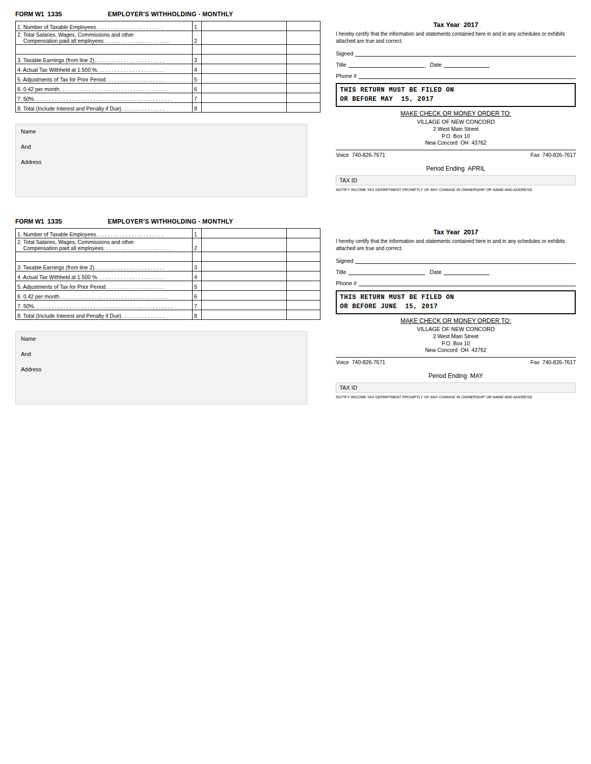FORM W11335 EMPLOYER'S WITHHOLDING - MONTHLY
| 1. Number of Taxable Employees . . . . . . . . . . . . . . . . . . . . . . . | 1 | | |
| 2. Total Salaries, Wages, Commissions and other Compensation paid all employees . . . . . . . . . . . . . . . . . . . . . . . | 2 | | |
| 3. Taxable Earnings (from line 2) . . . . . . . . . . . . . . . . . . . . . . . . | 3 | | |
| 4. Actual Tax Withheld at 1.500 % . . . . . . . . . . . . . . . . . . . . . . . | 4 | | |
| 5. Adjustments of Tax for Prior Period . . . . . . . . . . . . . . . . . . . . | 5 | | |
| 6. 0.42 per month . . . . . . . . . . . . . . . . . . . . . . . . . . . . . . . . . . . . . | 6 | | |
| 7. 50% . . . . . . . . . . . . . . . . . . . . . . . . . . . . . . . . . . . . . . . . . . . . . . . | 7 | | |
| 8. Total (Include Interest and Penalty if Due) . . . . . . . . . . . . . . . | 8 | | |
Name
And
Address
Tax Year 2017
I hereby certify that the information and statements contained here in and in any schedules or exhibits attached are true and correct.
Signed
Title Date
Phone #
THIS RETURN MUST BE FILED ON
OR BEFORE MAY 15, 2017
MAKE CHECK OR MONEY ORDER TO:
VILLAGE OF NEW CONCORD
2 West Main Street
P.O. Box 10
New Concord OH 43762
Voice 740-826-7671 Fax 740-826-7617
Period Ending APRIL
TAX ID
NOTIFY INCOME TAX DEPARTMENT PROMPTLY OF ANY CHANGE IN OWNERSHIP OR NAME AND ADDRESS.
FORM W11335 EMPLOYER'S WITHHOLDING - MONTHLY
| 1. Number of Taxable Employees . . . . . . . . . . . . . . . . . . . . . . . | 1 | | |
| 2. Total Salaries, Wages, Commissions and other Compensation paid all employees . . . . . . . . . . . . . . . . . . . . . . . | 2 | | |
| 3. Taxable Earnings (from line 2) . . . . . . . . . . . . . . . . . . . . . . . . | 3 | | |
| 4. Actual Tax Withheld at 1.500 % . . . . . . . . . . . . . . . . . . . . . . . | 4 | | |
| 5. Adjustments of Tax for Prior Period . . . . . . . . . . . . . . . . . . . . | 5 | | |
| 6. 0.42 per month . . . . . . . . . . . . . . . . . . . . . . . . . . . . . . . . . . . . . | 6 | | |
| 7. 50% . . . . . . . . . . . . . . . . . . . . . . . . . . . . . . . . . . . . . . . . . . . . . . . | 7 | | |
| 8. Total (Include Interest and Penalty if Due) . . . . . . . . . . . . . . . | 8 | | |
Name
And
Address
Tax Year 2017
I hereby certify that the information and statements contained here in and in any schedules or exhibits attached are true and correct.
Signed
Title Date
Phone #
THIS RETURN MUST BE FILED ON
OR BEFORE JUNE 15, 2017
MAKE CHECK OR MONEY ORDER TO:
VILLAGE OF NEW CONCORD
2 West Main Street
P.O. Box 10
New Concord OH 43762
Voice 740-826-7671 Fax 740-826-7617
Period Ending MAY
TAX ID
NOTIFY INCOME TAX DEPARTMENT PROMPTLY OF ANY CHANGE IN OWNERSHIP OR NAME AND ADDRESS.